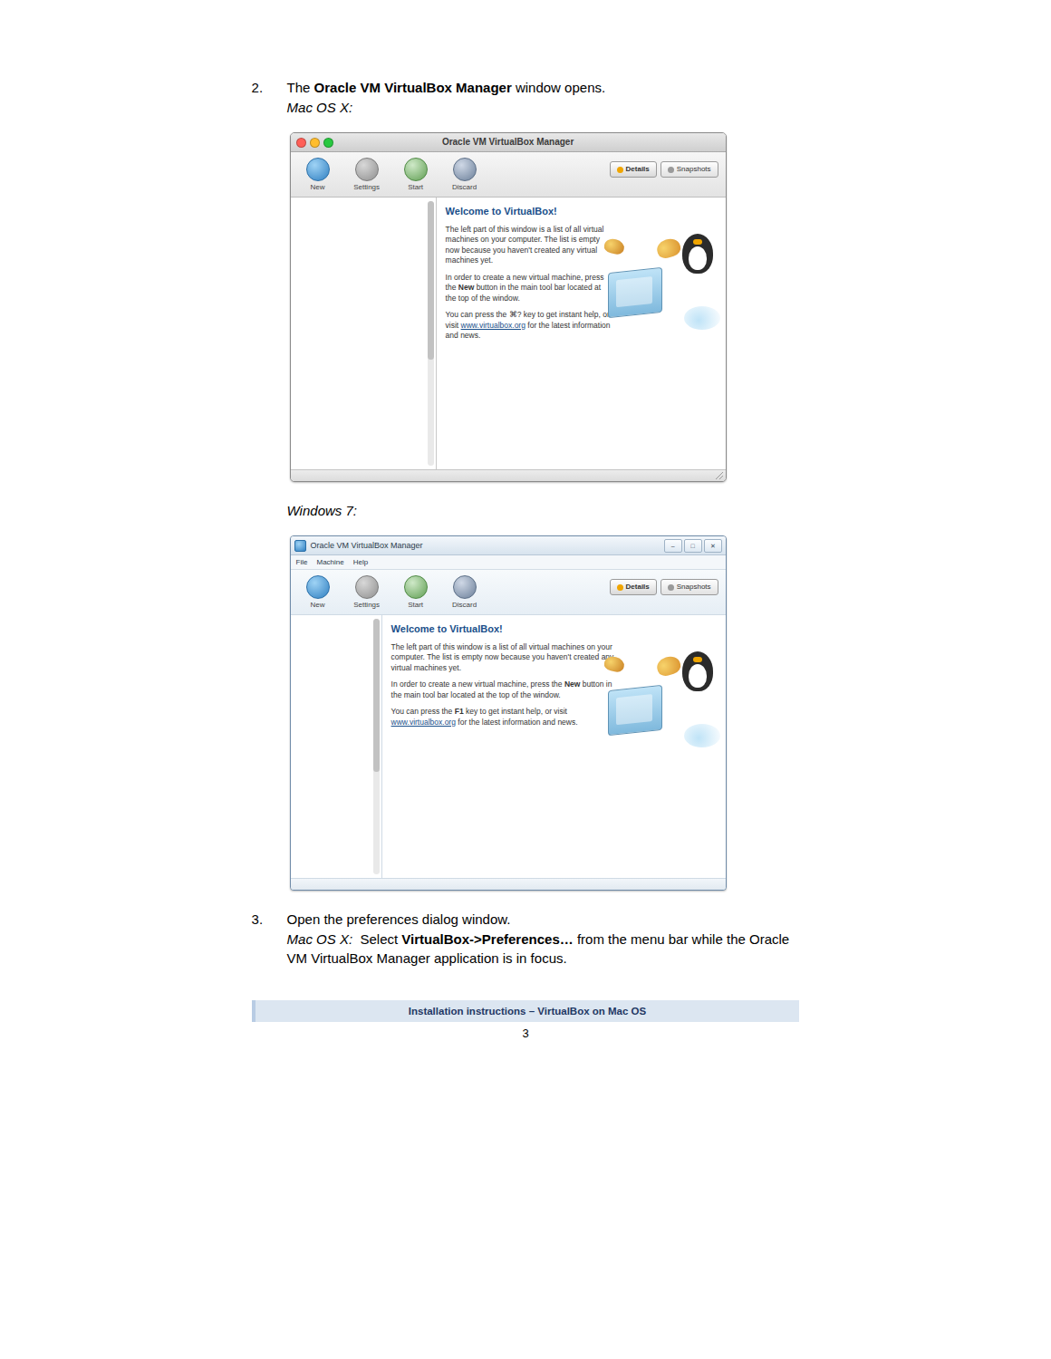2. The Oracle VM VirtualBox Manager window opens.
Mac OS X:
Oracle VM VirtualBox Manager
New
Settings
Start
Discard
Details
Snapshots
Welcome to VirtualBox!
The left part of this window is a list of all virtual machines on your computer. The list is empty now because you haven't created any virtual machines yet.
In order to create a new virtual machine, press the New button in the main tool bar located at the top of the window.
You can press the ⌘? key to get instant help, or visit www.virtualbox.org for the latest information and news.
Windows 7:
Oracle VM VirtualBox Manager –□✕
File Machine Help
New
Settings
Start
Discard
Details
Snapshots
Welcome to VirtualBox!
The left part of this window is a list of all virtual machines on your computer. The list is empty now because you haven't created any virtual machines yet.
In order to create a new virtual machine, press the New button in the main tool bar located at the top of the window.
You can press the F1 key to get instant help, or visit www.virtualbox.org for the latest information and news.
3. Open the preferences dialog window.
Mac OS X: Select VirtualBox->Preferences… from the menu bar while the Oracle VM VirtualBox Manager application is in focus.
Installation instructions – VirtualBox on Mac OS
3